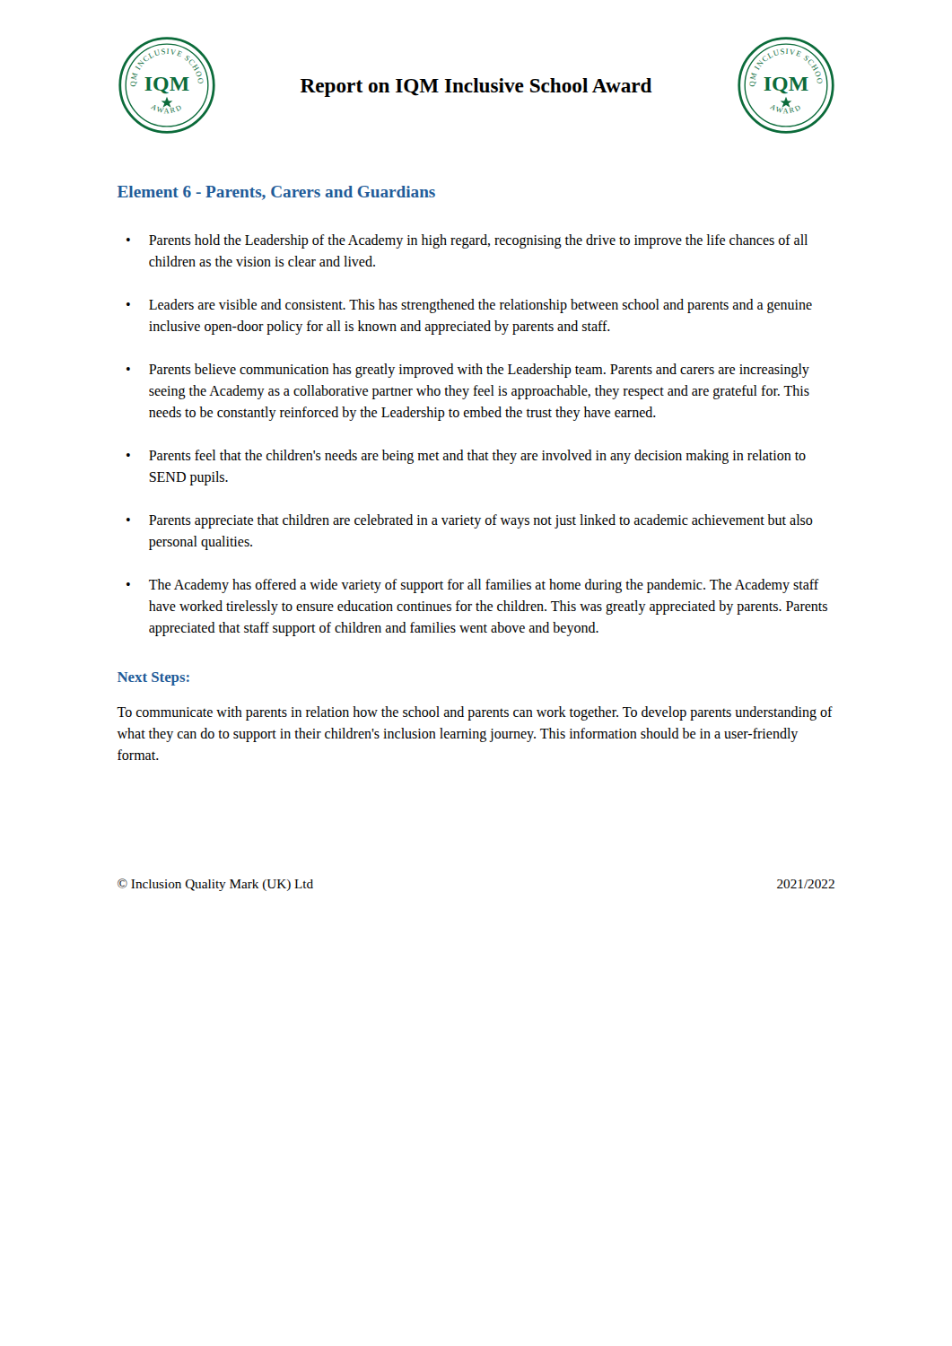IQM INCLUSIVE SCHOOL AWARD IQM
Report on IQM Inclusive School Award
IQM INCLUSIVE SCHOOL AWARD IQM
Element 6 - Parents, Carers and Guardians
Parents hold the Leadership of the Academy in high regard, recognising the drive to improve the life chances of all children as the vision is clear and lived.
Leaders are visible and consistent. This has strengthened the relationship between school and parents and a genuine inclusive open-door policy for all is known and appreciated by parents and staff.
Parents believe communication has greatly improved with the Leadership team. Parents and carers are increasingly seeing the Academy as a collaborative partner who they feel is approachable, they respect and are grateful for. This needs to be constantly reinforced by the Leadership to embed the trust they have earned.
Parents feel that the children's needs are being met and that they are involved in any decision making in relation to SEND pupils.
Parents appreciate that children are celebrated in a variety of ways not just linked to academic achievement but also personal qualities.
The Academy has offered a wide variety of support for all families at home during the pandemic. The Academy staff have worked tirelessly to ensure education continues for the children. This was greatly appreciated by parents. Parents appreciated that staff support of children and families went above and beyond.
Next Steps:
To communicate with parents in relation how the school and parents can work together. To develop parents understanding of what they can do to support in their children's inclusion learning journey. This information should be in a user-friendly format.
© Inclusion Quality Mark (UK) Ltd 2021/2022